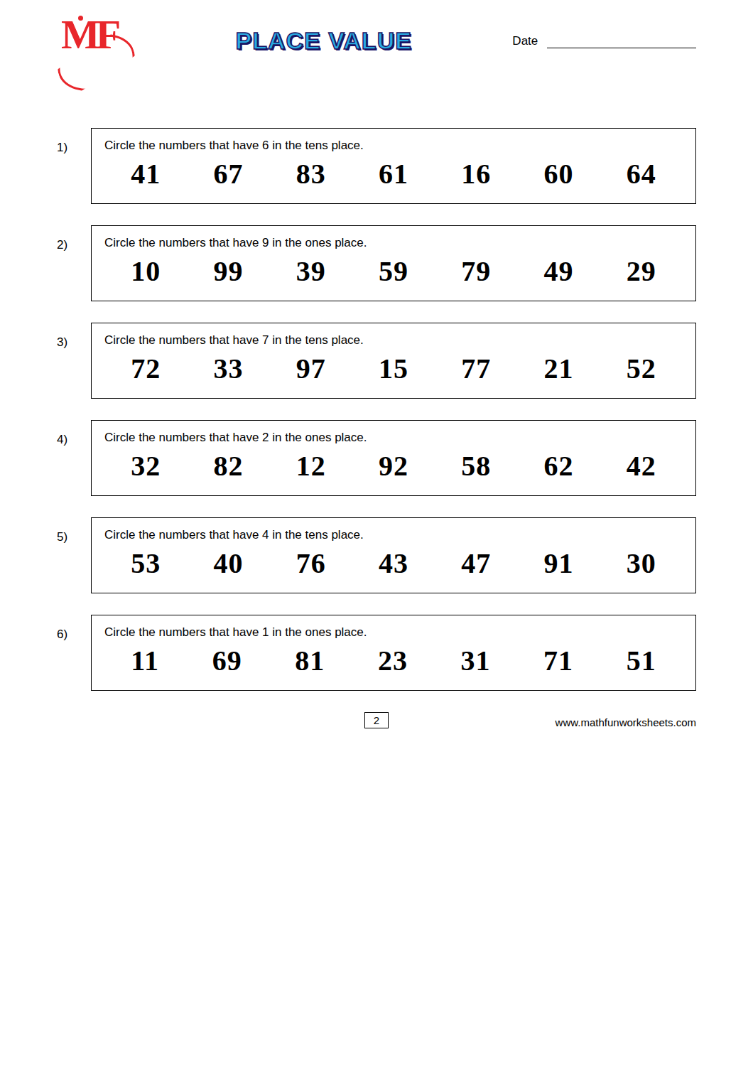MF
PLACE VALUE
Date
1)
Circle the numbers that have 6 in the tens place.
41678361166064
2)
Circle the numbers that have 9 in the ones place.
10993959794929
3)
Circle the numbers that have 7 in the tens place.
72339715772152
4)
Circle the numbers that have 2 in the ones place.
32821292586242
5)
Circle the numbers that have 4 in the tens place.
53407643479130
6)
Circle the numbers that have 1 in the ones place.
11698123317151
2 www.mathfunworksheets.com